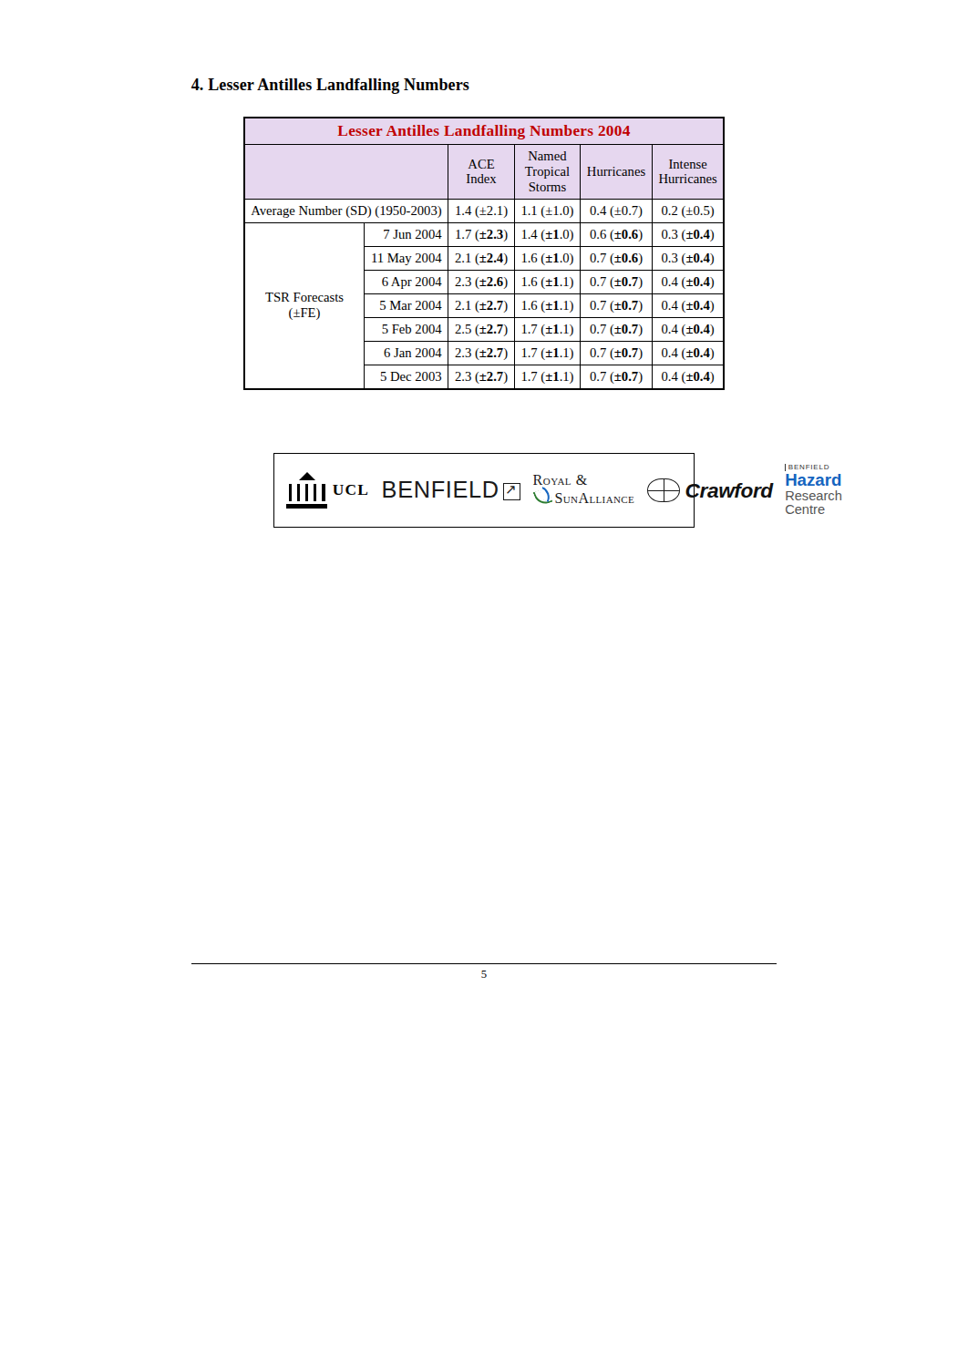4. Lesser Antilles Landfalling Numbers
| Lesser Antilles Landfalling Numbers 2004 |
| | ACE Index | Named Tropical Storms | Hurricanes | Intense Hurricanes |
| Average Number (SD) (1950-2003) | 1.4 (±2.1) | 1.1 (±1.0) | 0.4 (±0.7) | 0.2 (±0.5) |
| TSR Forecasts (±FE) | 7 Jun 2004 | 1.7 ( ±2.3 ) | 1.4 ( ±1 .0) | 0.6 ( ±0.6 ) | 0.3 ( ±0.4 ) |
| 11 May 2004 | 2.1 ( ±2.4 ) | 1.6 ( ±1 .0) | 0.7 ( ±0.6 ) | 0.3 ( ±0.4 ) |
| 6 Apr 2004 | 2.3 ( ±2.6 ) | 1.6 ( ±1 .1) | 0.7 ( ±0.7 ) | 0.4 ( ±0.4 ) |
| 5 Mar 2004 | 2.1 ( ±2.7 ) | 1.6 ( ±1 .1) | 0.7 ( ±0.7 ) | 0.4 ( ±0.4 ) |
| 5 Feb 2004 | 2.5 ( ±2.7 ) | 1.7 ( ±1 .1) | 0.7 ( ±0.7 ) | 0.4 ( ±0.4 ) |
| 6 Jan 2004 | 2.3 ( ±2.7 ) | 1.7 ( ±1 .1) | 0.7 ( ±0.7 ) | 0.4 ( ±0.4 ) |
| 5 Dec 2003 | 2.3 ( ±2.7 ) | 1.7 ( ±1 .1) | 0.7 ( ±0.7 ) | 0.4 ( ±0.4 ) |
UCL
BENFIELD
Royal &
SunAlliance
Crawford
BENFIELD
Hazard
Research
Centre
5